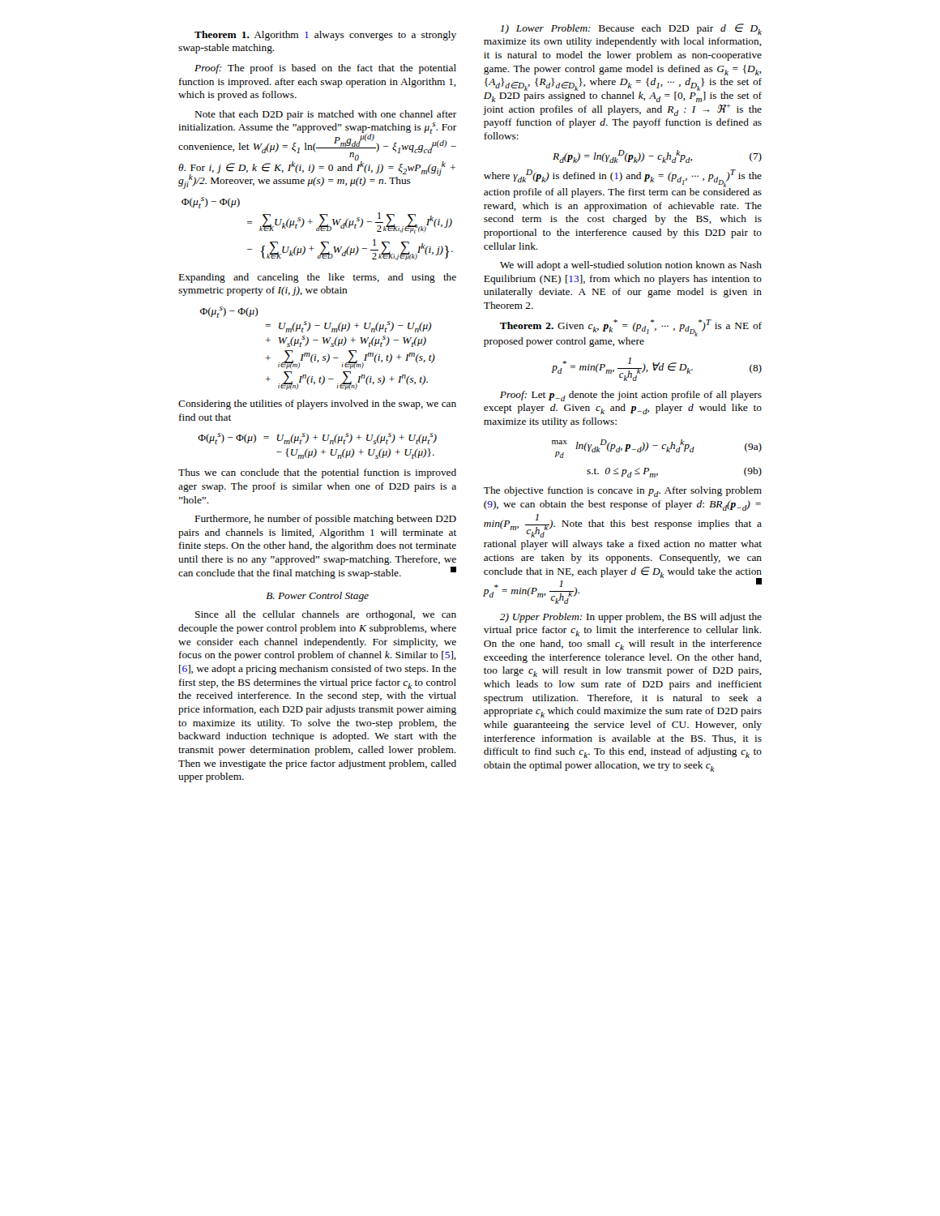Theorem 1. Algorithm 1 always converges to a strongly swap-stable matching.
Proof: The proof is based on the fact that the potential function is improved. after each swap operation in Algorithm 1, which is proved as follows.
Note that each D2D pair is matched with one channel after initialization. Assume the ”approved” swap-matching is μts. For convenience, let Wd(μ) = ξ1 ln(Pmgddμ(d) n0) − ξ1wqcgcdμ(d) − θ. For i, j ∈ D, k ∈ K, Ik(i, i) = 0 and Ik(i, j) = ξ2wPm(gijk + gjik)/2. Moreover, we assume μ(s) = m, μ(t) = n. Thus
| Φ( μ t s ) − Φ( μ ) | | |
| | = | ∑ k∈K U k (μ t s ) + ∑ d∈D W d (μ t s ) − 1 2 ∑ k∈K ∑ i,j∈μ t s (k) I k (i, j) |
| | − | { ∑ k∈K U k (μ) + ∑ d∈D W d (μ) − 1 2 ∑ k∈K ∑ i,j∈μ(k) I k (i, j) } . |
Expanding and canceling the like terms, and using the symmetric property of I(i, j), we obtain
| Φ( μ t s ) − Φ( μ ) | | |
| | = | U m (μ t s ) − U m (μ) + U n (μ t s ) − U n (μ) |
| | + | W s (μ t s ) − W s (μ) + W t (μ t s ) − W t (μ) |
| | + | ∑ i∈μ(m) I m (i, s) − ∑ i∈μ(m) I m (i, t) + I m (s, t) |
| | + | ∑ i∈μ(n) I n (i, t) − ∑ i∈μ(n) I n (i, s) + I n (s, t) . |
Considering the utilities of players involved in the swap, we can find out that
| Φ( μ t s ) − Φ( μ ) | = | U m (μ t s ) + U n (μ t s ) + U s (μ t s ) + U t (μ t s ) |
| | | − { U m (μ) + U n (μ) + U s (μ) + U t (μ) }. |
Thus we can conclude that the potential function is improved ager swap. The proof is similar when one of D2D pairs is a ”hole”.
Furthermore, he number of possible matching between D2D pairs and channels is limited, Algorithm 1 will terminate at finite steps. On the other hand, the algorithm does not terminate until there is no any ”approved” swap-matching. Therefore, we can conclude that the final matching is swap-stable.
B. Power Control Stage
Since all the cellular channels are orthogonal, we can decouple the power control problem into K subproblems, where we consider each channel independently. For simplicity, we focus on the power control problem of channel k. Similar to [5], [6], we adopt a pricing mechanism consisted of two steps. In the first step, the BS determines the virtual price factor ck to control the received interference. In the second step, with the virtual price information, each D2D pair adjusts transmit power aiming to maximize its utility. To solve the two-step problem, the backward induction technique is adopted. We start with the transmit power determination problem, called lower problem. Then we investigate the price factor adjustment problem, called upper problem.
1) Lower Problem: Because each D2D pair d ∈ Dk maximize its own utility independently with local information, it is natural to model the lower problem as non-cooperative game. The power control game model is defined as Gk = {Dk, {Ad}d∈Dk, {Rd}d∈Dk}, where Dk = {d1, ··· , dDk} is the set of Dk D2D pairs assigned to channel k, Ad = [0, Pm] is the set of joint action profiles of all players, and Rd : I → ℜ+ is the payoff function of player d. The payoff function is defined as follows:
Rd(pk) = ln(γdkD(pk)) − ckhdkpd, (7)
where γdkD(pk) is defined in (1) and pk = (pd1, ··· , pdDk)T is the action profile of all players. The first term can be considered as reward, which is an approximation of achievable rate. The second term is the cost charged by the BS, which is proportional to the interference caused by this D2D pair to cellular link.
We will adopt a well-studied solution notion known as Nash Equilibrium (NE) [13], from which no players has intention to unilaterally deviate. A NE of our game model is given in Theorem 2.
Theorem 2. Given ck, pk* = (pd1*, ··· , pdDk*)T is a NE of proposed power control game, where
pd* = min(Pm, 1 ckhdk), ∀d ∈ Dk. (8)
Proof: Let p−d denote the joint action profile of all players except player d. Given ck and p−d, player d would like to maximize its utility as follows:
max pd ln(γdkD(pd, p−d)) − ckhdkpd (9a)
s.t. 0 ≤ pd ≤ Pm, (9b)
The objective function is concave in pd. After solving problem (9), we can obtain the best response of player d: BRd(p−d) = min(Pm, 1 ckhdk). Note that this best response implies that a rational player will always take a fixed action no matter what actions are taken by its opponents. Consequently, we can conclude that in NE, each player d ∈ Dk would take the action pd* = min(Pm, 1 ckhdk).
2) Upper Problem: In upper problem, the BS will adjust the virtual price factor ck to limit the interference to cellular link. On the one hand, too small ck will result in the interference exceeding the interference tolerance level. On the other hand, too large ck will result in low transmit power of D2D pairs, which leads to low sum rate of D2D pairs and inefficient spectrum utilization. Therefore, it is natural to seek a appropriate ck which could maximize the sum rate of D2D pairs while guaranteeing the service level of CU. However, only interference information is available at the BS. Thus, it is difficult to find such ck. To this end, instead of adjusting ck to obtain the optimal power allocation, we try to seek ck